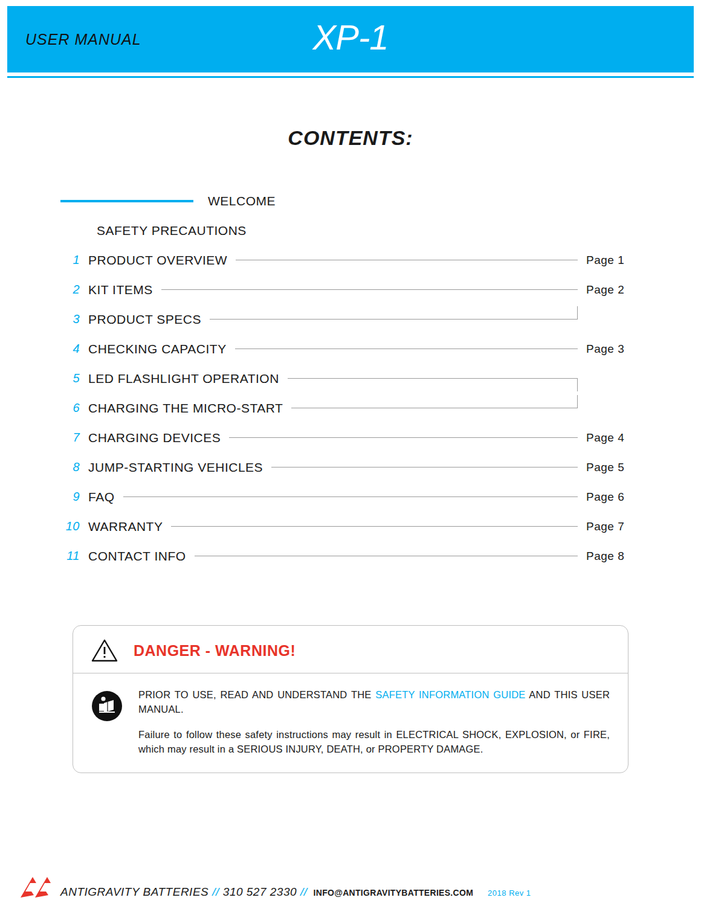USER MANUAL
XP-1
CONTENTS:
WELCOME
SAFETY PRECAUTIONS
1
PRODUCT OVERVIEW
Page 1
2
KIT ITEMS
Page 2
3
PRODUCT SPECS
4
CHECKING CAPACITY
Page 3
5
LED FLASHLIGHT OPERATION
6
CHARGING THE MICRO-START
7
CHARGING DEVICES
Page 4
8
JUMP-STARTING VEHICLES
Page 5
9
FAQ
Page 6
10
WARRANTY
Page 7
11
CONTACT INFO
Page 8
DANGER - WARNING!
PRIOR TO USE, READ AND UNDERSTAND THE SAFETY INFORMATION GUIDE AND THIS USER MANUAL.
Failure to follow these safety instructions may result in ELECTRICAL SHOCK, EXPLOSION, or FIRE, which may result in a SERIOUS INJURY, DEATH, or PROPERTY DAMAGE.
ANTIGRAVITY BATTERIES // 310 527 2330 // INFO@ANTIGRAVITYBATTERIES.COM 2018 Rev 1